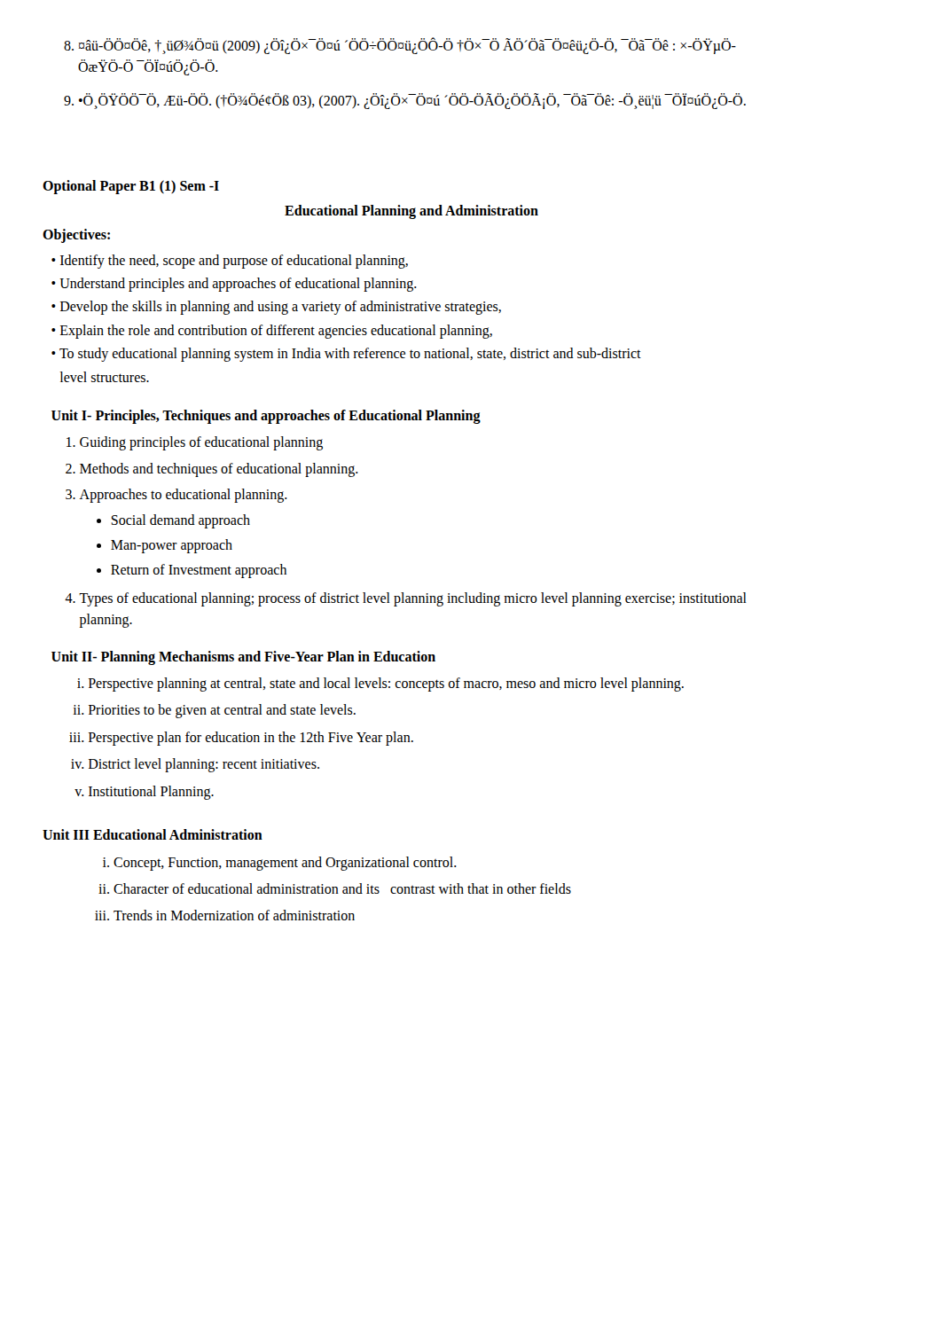¤âü-ÖÖ¤Öê, †¸üØ¾Ö¤ü (2009) ¿Öî¿Ö×¯Ö¤ú ´ÖÖ÷ÖÖ¤ü¿ÖÔ-Ö †Ö×¯Ö ÃÖ´Öã¯Ö¤êü¿Ö-Ö, ¯Öã¯Öê : ×-ÖŸµÖ-ÖæŸÖ-Ö ¯ÖÏ¤úÖ¿Ö-Ö.
•Ö¸ÖŸÖÖ¯Ö, Æü-ÖÖ. (†Ö¾Öé¢Öß 03), (2007). ¿Öî¿Ö×¯Ö¤ú ´ÖÖ-ÖÃÖ¿ÖÖÃ¡Ö, ¯Öã¯Öê: -Ö¸ëü¦ü ¯ÖÏ¤úÖ¿Ö-Ö.
Optional Paper B1 (1) Sem -I
Educational Planning and Administration
Objectives:
• Identify the need, scope and purpose of educational planning,
• Understand principles and approaches of educational planning.
• Develop the skills in planning and using a variety of administrative strategies,
• Explain the role and contribution of different agencies educational planning,
• To study educational planning system in India with reference to national, state, district and sub-district
level structures.
Unit I- Principles, Techniques and approaches of Educational Planning
Guiding principles of educational planning
Methods and techniques of educational planning.
Approaches to educational planning.
Social demand approach
Man-power approach
Return of Investment approach
Types of educational planning; process of district level planning including micro level planning exercise; institutional planning.
Unit II- Planning Mechanisms and Five-Year Plan in Education
Perspective planning at central, state and local levels: concepts of macro, meso and micro level planning.
Priorities to be given at central and state levels.
Perspective plan for education in the 12th Five Year plan.
District level planning: recent initiatives.
Institutional Planning.
Unit III Educational Administration
Concept, Function, management and Organizational control.
Character of educational administration and its contrast with that in other fields
Trends in Modernization of administration